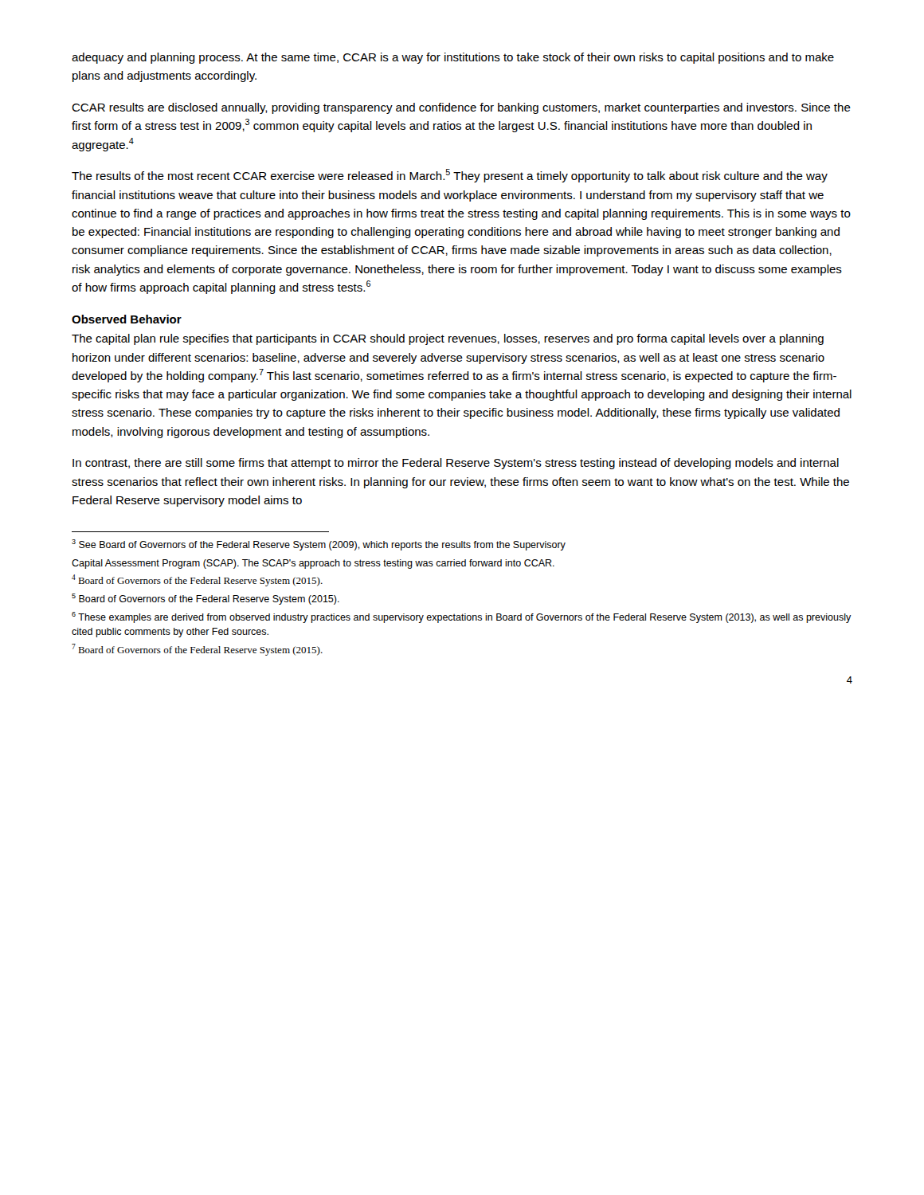adequacy and planning process. At the same time, CCAR is a way for institutions to take stock of their own risks to capital positions and to make plans and adjustments accordingly.
CCAR results are disclosed annually, providing transparency and confidence for banking customers, market counterparties and investors. Since the first form of a stress test in 2009,3 common equity capital levels and ratios at the largest U.S. financial institutions have more than doubled in aggregate.4
The results of the most recent CCAR exercise were released in March.5 They present a timely opportunity to talk about risk culture and the way financial institutions weave that culture into their business models and workplace environments. I understand from my supervisory staff that we continue to find a range of practices and approaches in how firms treat the stress testing and capital planning requirements. This is in some ways to be expected: Financial institutions are responding to challenging operating conditions here and abroad while having to meet stronger banking and consumer compliance requirements. Since the establishment of CCAR, firms have made sizable improvements in areas such as data collection, risk analytics and elements of corporate governance. Nonetheless, there is room for further improvement. Today I want to discuss some examples of how firms approach capital planning and stress tests.6
Observed Behavior
The capital plan rule specifies that participants in CCAR should project revenues, losses, reserves and pro forma capital levels over a planning horizon under different scenarios: baseline, adverse and severely adverse supervisory stress scenarios, as well as at least one stress scenario developed by the holding company.7 This last scenario, sometimes referred to as a firm's internal stress scenario, is expected to capture the firm-specific risks that may face a particular organization. We find some companies take a thoughtful approach to developing and designing their internal stress scenario. These companies try to capture the risks inherent to their specific business model. Additionally, these firms typically use validated models, involving rigorous development and testing of assumptions.
In contrast, there are still some firms that attempt to mirror the Federal Reserve System's stress testing instead of developing models and internal stress scenarios that reflect their own inherent risks. In planning for our review, these firms often seem to want to know what's on the test. While the Federal Reserve supervisory model aims to
3 See Board of Governors of the Federal Reserve System (2009), which reports the results from the Supervisory
Capital Assessment Program (SCAP). The SCAP's approach to stress testing was carried forward into CCAR.
4 Board of Governors of the Federal Reserve System (2015).
5 Board of Governors of the Federal Reserve System (2015).
6 These examples are derived from observed industry practices and supervisory expectations in Board of Governors of the Federal Reserve System (2013), as well as previously cited public comments by other Fed sources.
7 Board of Governors of the Federal Reserve System (2015).
4